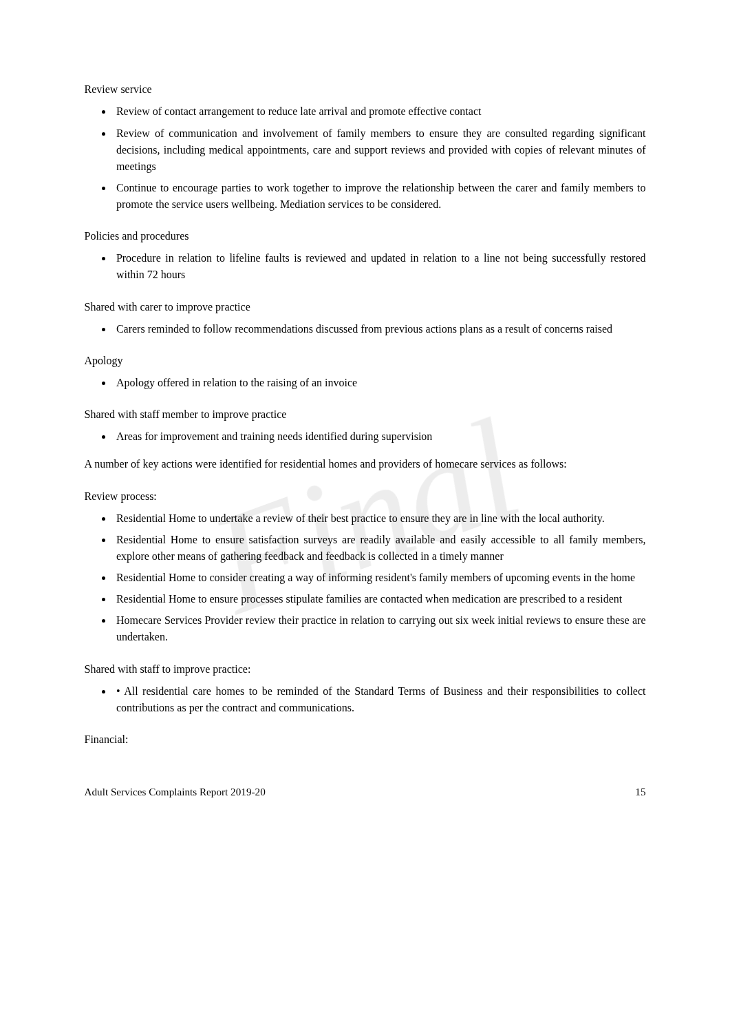Final
Review service
Review of contact arrangement to reduce late arrival and promote effective contact
Review of communication and involvement of family members to ensure they are consulted regarding significant decisions, including medical appointments, care and support reviews and provided with copies of relevant minutes of meetings
Continue to encourage parties to work together to improve the relationship between the carer and family members to promote the service users wellbeing. Mediation services to be considered.
Policies and procedures
Procedure in relation to lifeline faults is reviewed and updated in relation to a line not being successfully restored within 72 hours
Shared with carer to improve practice
Carers reminded to follow recommendations discussed from previous actions plans as a result of concerns raised
Apology
Apology offered in relation to the raising of an invoice
Shared with staff member to improve practice
Areas for improvement and training needs identified during supervision
A number of key actions were identified for residential homes and providers of homecare services as follows:
Review process:
Residential Home to undertake a review of their best practice to ensure they are in line with the local authority.
Residential Home to ensure satisfaction surveys are readily available and easily accessible to all family members, explore other means of gathering feedback and feedback is collected in a timely manner
Residential Home to consider creating a way of informing resident's family members of upcoming events in the home
Residential Home to ensure processes stipulate families are contacted when medication are prescribed to a resident
Homecare Services Provider review their practice in relation to carrying out six week initial reviews to ensure these are undertaken.
Shared with staff to improve practice:
• All residential care homes to be reminded of the Standard Terms of Business and their responsibilities to collect contributions as per the contract and communications.
Financial:
Adult Services Complaints Report 2019-20 15